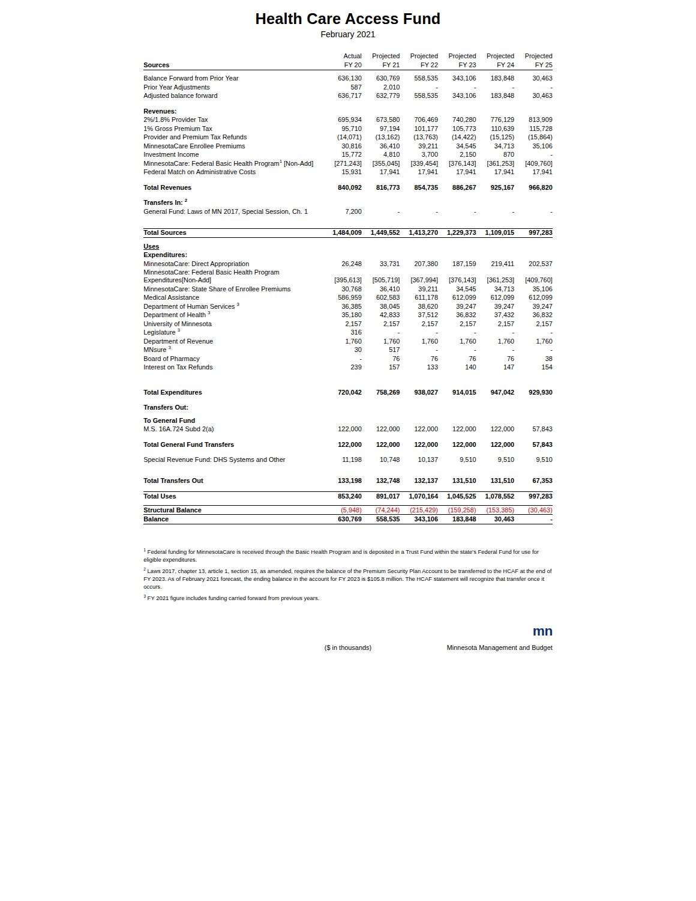Health Care Access Fund
February 2021
| | Actual | Projected | Projected | Projected | Projected | Projected |
| Sources | FY 20 | FY 21 | FY 22 | FY 23 | FY 24 | FY 25 |
| Balance Forward from Prior Year | 636,130 | 630,769 | 558,535 | 343,106 | 183,848 | 30,463 |
| Prior Year Adjustments | 587 | 2,010 | - | - | - | - |
| Adjusted balance forward | 636,717 | 632,779 | 558,535 | 343,106 | 183,848 | 30,463 |
| Revenues: | | | | | | |
| 2%/1.8% Provider Tax | 695,934 | 673,580 | 706,469 | 740,280 | 776,129 | 813,909 |
| 1% Gross Premium Tax | 95,710 | 97,194 | 101,177 | 105,773 | 110,639 | 115,728 |
| Provider and Premium Tax Refunds | (14,071) | (13,162) | (13,763) | (14,422) | (15,125) | (15,864) |
| MinnesotaCare Enrollee Premiums | 30,816 | 36,410 | 39,211 | 34,545 | 34,713 | 35,106 |
| Investment Income | 15,772 | 4,810 | 3,700 | 2,150 | 870 | - |
| MinnesotaCare: Federal Basic Health Program 1 [Non-Add] | [271,243] | [355,045] | [339,454] | [376,143] | [361,253] | [409,760] |
| Federal Match on Administrative Costs | 15,931 | 17,941 | 17,941 | 17,941 | 17,941 | 17,941 |
| Total Revenues | 840,092 | 816,773 | 854,735 | 886,267 | 925,167 | 966,820 |
| Transfers In: 2 | | | | | | |
| General Fund: Laws of MN 2017, Special Session, Ch. 1 | 7,200 | - | - | - | - | - |
| Total Sources | 1,484,009 | 1,449,552 | 1,413,270 | 1,229,373 | 1,109,015 | 997,283 |
| Uses | | | | | | |
| Expenditures: | | | | | | |
| MinnesotaCare: Direct Appropriation | 26,248 | 33,731 | 207,380 | 187,159 | 219,411 | 202,537 |
| MinnesotaCare: Federal Basic Health Program Expenditures[Non-Add] | [395,613] | [505,719] | [367,994] | [376,143] | [361,253] | [409,760] |
| MinnesotaCare: State Share of Enrollee Premiums | 30,768 | 36,410 | 39,211 | 34,545 | 34,713 | 35,106 |
| Medical Assistance | 586,959 | 602,583 | 611,178 | 612,099 | 612,099 | 612,099 |
| Department of Human Services 3 | 36,385 | 38,045 | 38,620 | 39,247 | 39,247 | 39,247 |
| Department of Health 3 | 35,180 | 42,833 | 37,512 | 36,832 | 37,432 | 36,832 |
| University of Minnesota | 2,157 | 2,157 | 2,157 | 2,157 | 2,157 | 2,157 |
| Legislature 3 | 316 | - | - | - | - | - |
| Department of Revenue | 1,760 | 1,760 | 1,760 | 1,760 | 1,760 | 1,760 |
| MNsure 3 | 30 | 517 | - | - | - | - |
| Board of Pharmacy | - | 76 | 76 | 76 | 76 | 38 |
| Interest on Tax Refunds | 239 | 157 | 133 | 140 | 147 | 154 |
| Total Expenditures | 720,042 | 758,269 | 938,027 | 914,015 | 947,042 | 929,930 |
| Transfers Out: | | | | | | |
| To General Fund | | | | | | |
| M.S. 16A.724 Subd 2(a) | 122,000 | 122,000 | 122,000 | 122,000 | 122,000 | 57,843 |
| Total General Fund Transfers | 122,000 | 122,000 | 122,000 | 122,000 | 122,000 | 57,843 |
| Special Revenue Fund: DHS Systems and Other | 11,198 | 10,748 | 10,137 | 9,510 | 9,510 | 9,510 |
| Total Transfers Out | 133,198 | 132,748 | 132,137 | 131,510 | 131,510 | 67,353 |
| Total Uses | 853,240 | 891,017 | 1,070,164 | 1,045,525 | 1,078,552 | 997,283 |
| Structural Balance | (5,948) | (74,244) | (215,429) | (159,258) | (153,385) | (30,463) |
| Balance | 630,769 | 558,535 | 343,106 | 183,848 | 30,463 | - |
1 Federal funding for MinnesotaCare is received through the Basic Health Program and is deposited in a Trust Fund within the state's Federal Fund for use for eligible expenditures.
2 Laws 2017, chapter 13, article 1, section 15, as amended, requires the balance of the Premium Security Plan Account to be transferred to the HCAF at the end of FY 2023. As of February 2021 forecast, the ending balance in the account for FY 2023 is $105.8 million. The HCAF statement will recognize that transfer once it occurs.
3 FY 2021 figure includes funding carried forward from previous years.
mn
($ in thousands)
Minnesota Management and Budget